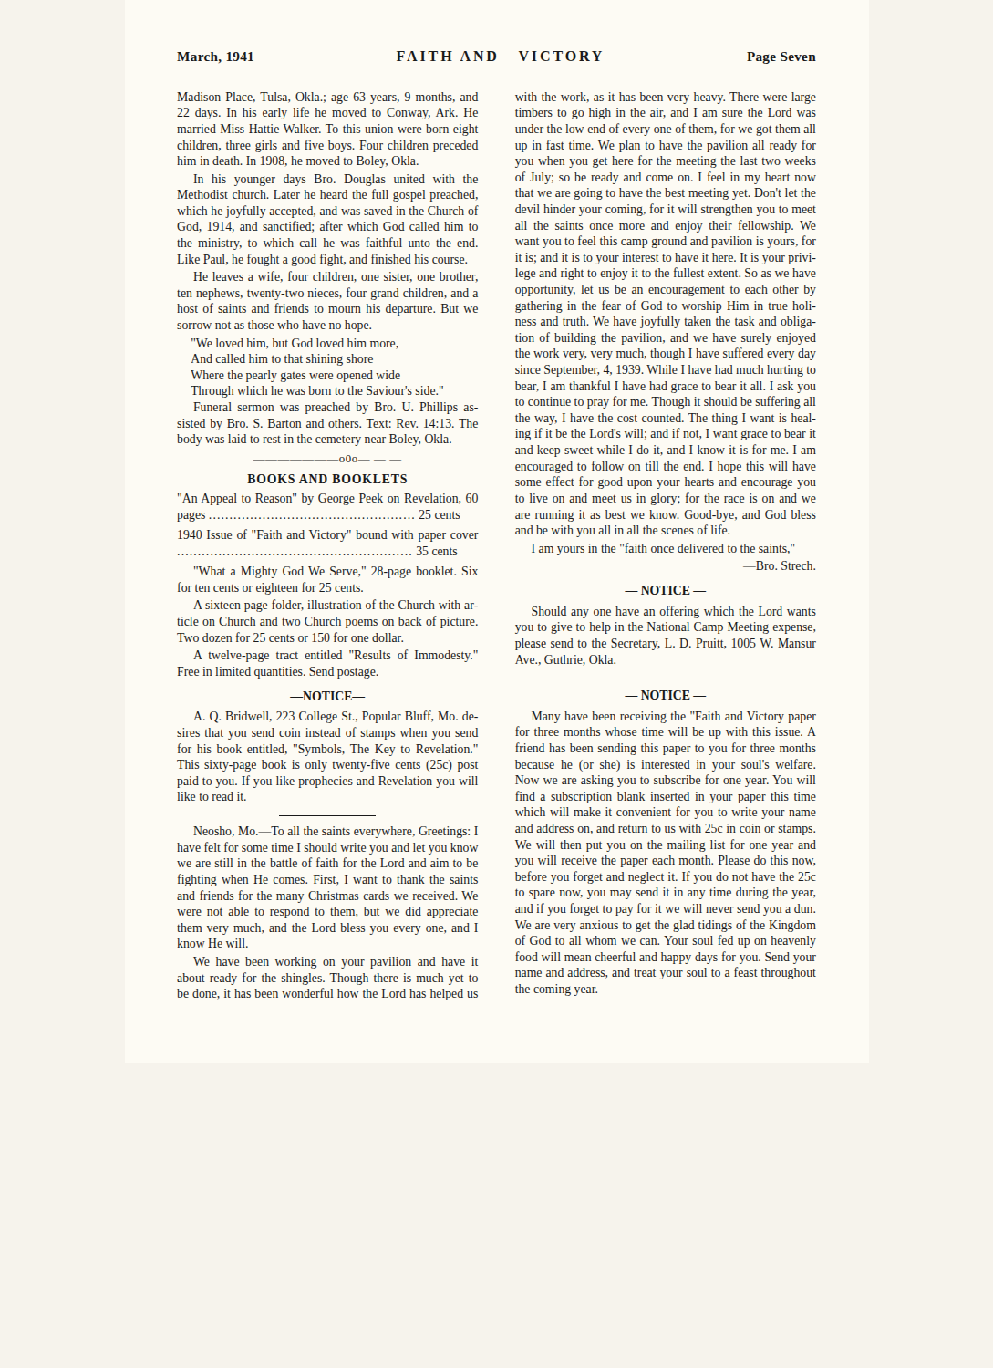March, 1941 FAITH AND VICTORY Page Seven
Madison Place, Tulsa, Okla.; age 63 years, 9 months, and 22 days. In his early life he moved to Conway, Ark. He married Miss Hattie Walker. To this union were born eight children, three girls and five boys. Four children preceded him in death. In 1908, he moved to Boley, Okla.
In his younger days Bro. Douglas united with the Methodist church. Later he heard the full gospel preached, which he joyfully accepted, and was saved in the Church of God, 1914, and sanctified; after which God called him to the ministry, to which call he was faithful unto the end. Like Paul, he fought a good fight, and finished his course.
He leaves a wife, four children, one sister, one brother, ten nephews, twenty-two nieces, four grand children, and a host of saints and friends to mourn his departure. But we sorrow not as those who have no hope.
"We loved him, but God loved him more,
And called him to that shining shore
Where the pearly gates were opened wide
Through which he was born to the Saviour's side."
Funeral sermon was preached by Bro. U. Phillips assisted by Bro. S. Barton and others. Text: Rev. 14:13. The body was laid to rest in the cemetery near Boley, Okla.
———————o0o— — —
Books and Booklets
"An Appeal to Reason" by George Peek on Revelation, 60 pages .................................................. 25 cents
1940 Issue of "Faith and Victory" bound with paper cover ......................................................... 35 cents
"What a Mighty God We Serve," 28-page booklet. Six for ten cents or eighteen for 25 cents.
A sixteen page folder, illustration of the Church with article on Church and two Church poems on back of picture. Two dozen for 25 cents or 150 for one dollar.
A twelve-page tract entitled "Results of Immodesty." Free in limited quantities. Send postage.
—NOTICE—
A. Q. Bridwell, 223 College St., Popular Bluff, Mo. desires that you send coin instead of stamps when you send for his book entitled, "Symbols, The Key to Revelation." This sixty-page book is only twenty-five cents (25c) post paid to you. If you like prophecies and Revelation you will like to read it.
Neosho, Mo.—To all the saints everywhere, Greetings: I have felt for some time I should write you and let you know we are still in the battle of faith for the Lord and aim to be fighting when He comes. First, I want to thank the saints and friends for the many Christmas cards we received. We were not able to respond to them, but we did appreciate them very much, and the Lord bless you every one, and I know He will.
We have been working on your pavilion and have it about ready for the shingles. Though there is much yet to be done, it has been wonderful how the Lord has helped us with the work, as it has been very heavy. There were large timbers to go high in the air, and I am sure the Lord was under the low end of every one of them, for we got them all up in fast time. We plan to have the pavilion all ready for you when you get here for the meeting the last two weeks of July; so be ready and come on. I feel in my heart now that we are going to have the best meeting yet. Don't let the devil hinder your coming, for it will strengthen you to meet all the saints once more and enjoy their fellowship. We want you to feel this camp ground and pavilion is yours, for it is; and it is to your interest to have it here. It is your privilege and right to enjoy it to the fullest extent. So as we have opportunity, let us be an encouragement to each other by gathering in the fear of God to worship Him in true holiness and truth. We have joyfully taken the task and obligation of building the pavilion, and we have surely enjoyed the work very, very much, though I have suffered every day since September, 4, 1939. While I have had much hurting to bear, I am thankful I have had grace to bear it all. I ask you to continue to pray for me. Though it should be suffering all the way, I have the cost counted. The thing I want is healing if it be the Lord's will; and if not, I want grace to bear it and keep sweet while I do it, and I know it is for me. I am encouraged to follow on till the end. I hope this will have some effect for good upon your hearts and encourage you to live on and meet us in glory; for the race is on and we are running it as best we know. Good-bye, and God bless and be with you all in all the scenes of life.
I am yours in the "faith once delivered to the saints,"
—Bro. Strech.
— NOTICE —
Should any one have an offering which the Lord wants you to give to help in the National Camp Meeting expense, please send to the Secretary, L. D. Pruitt, 1005 W. Mansur Ave., Guthrie, Okla.
— NOTICE —
Many have been receiving the "Faith and Victory paper for three months whose time will be up with this issue. A friend has been sending this paper to you for three months because he (or she) is interested in your soul's welfare. Now we are asking you to subscribe for one year. You will find a subscription blank inserted in your paper this time which will make it convenient for you to write your name and address on, and return to us with 25c in coin or stamps. We will then put you on the mailing list for one year and you will receive the paper each month. Please do this now, before you forget and neglect it. If you do not have the 25c to spare now, you may send it in any time during the year, and if you forget to pay for it we will never send you a dun. We are very anxious to get the glad tidings of the Kingdom of God to all whom we can. Your soul fed up on heavenly food will mean cheerful and happy days for you. Send your name and address, and treat your soul to a feast throughout the coming year.